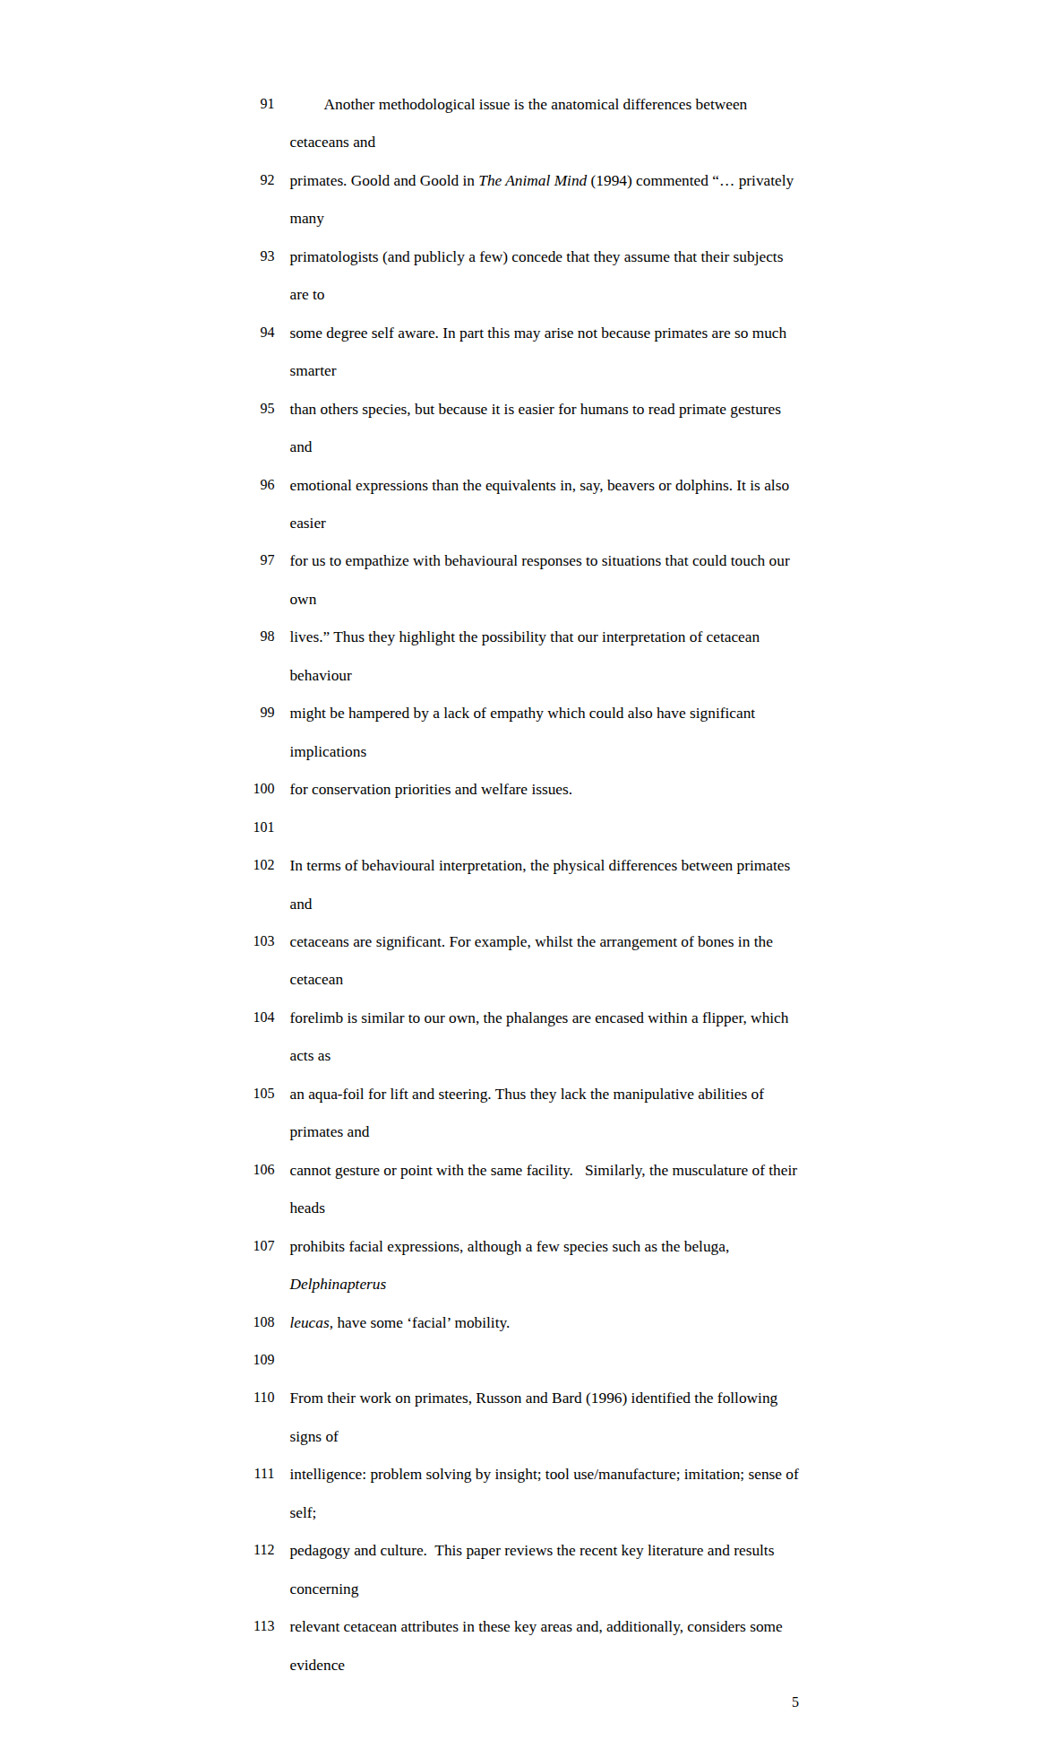Another methodological issue is the anatomical differences between cetaceans and
primates. Goold and Goold in The Animal Mind (1994) commented “… privately many
primatologists (and publicly a few) concede that they assume that their subjects are to
some degree self aware. In part this may arise not because primates are so much smarter
than others species, but because it is easier for humans to read primate gestures and
emotional expressions than the equivalents in, say, beavers or dolphins. It is also easier
for us to empathize with behavioural responses to situations that could touch our own
lives.” Thus they highlight the possibility that our interpretation of cetacean behaviour
might be hampered by a lack of empathy which could also have significant implications
for conservation priorities and welfare issues.
In terms of behavioural interpretation, the physical differences between primates and
cetaceans are significant. For example, whilst the arrangement of bones in the cetacean
forelimb is similar to our own, the phalanges are encased within a flipper, which acts as
an aqua-foil for lift and steering. Thus they lack the manipulative abilities of primates and
cannot gesture or point with the same facility. Similarly, the musculature of their heads
prohibits facial expressions, although a few species such as the beluga, Delphinapterus
leucas, have some ‘facial’ mobility.
From their work on primates, Russon and Bard (1996) identified the following signs of
intelligence: problem solving by insight; tool use/manufacture; imitation; sense of self;
pedagogy and culture. This paper reviews the recent key literature and results concerning
relevant cetacean attributes in these key areas and, additionally, considers some evidence
5